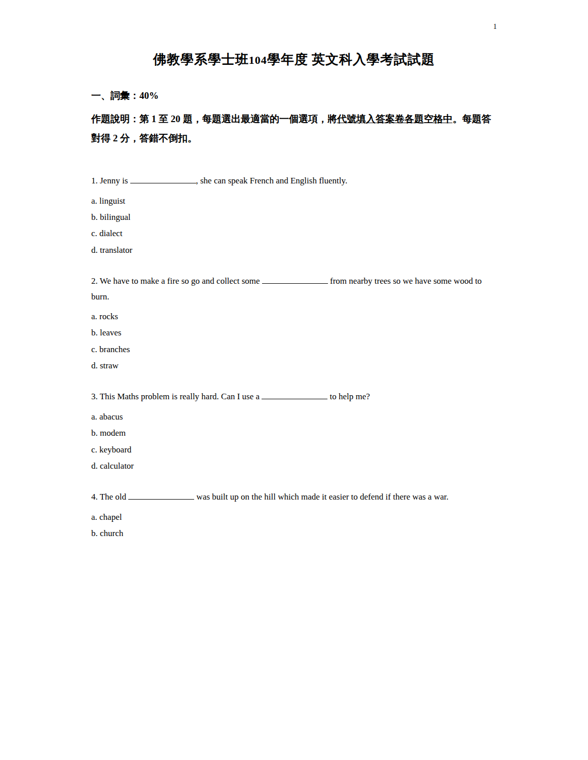1
佛教學系學士班104學年度 英文科入學考試試題
一、詞彙：40%
作題說明：第 1 至 20 題，每題選出最適當的一個選項，將代號填入答案卷各題空格中。每題答對得 2 分，答錯不倒扣。
1. Jenny is , she can speak French and English fluently.
a. linguist
b. bilingual
c. dialect
d. translator
2. We have to make a fire so go and collect some from nearby trees so we have some wood to burn.
a. rocks
b. leaves
c. branches
d. straw
3. This Maths problem is really hard. Can I use a to help me?
a. abacus
b. modem
c. keyboard
d. calculator
4. The old was built up on the hill which made it easier to defend if there was a war.
a. chapel
b. church